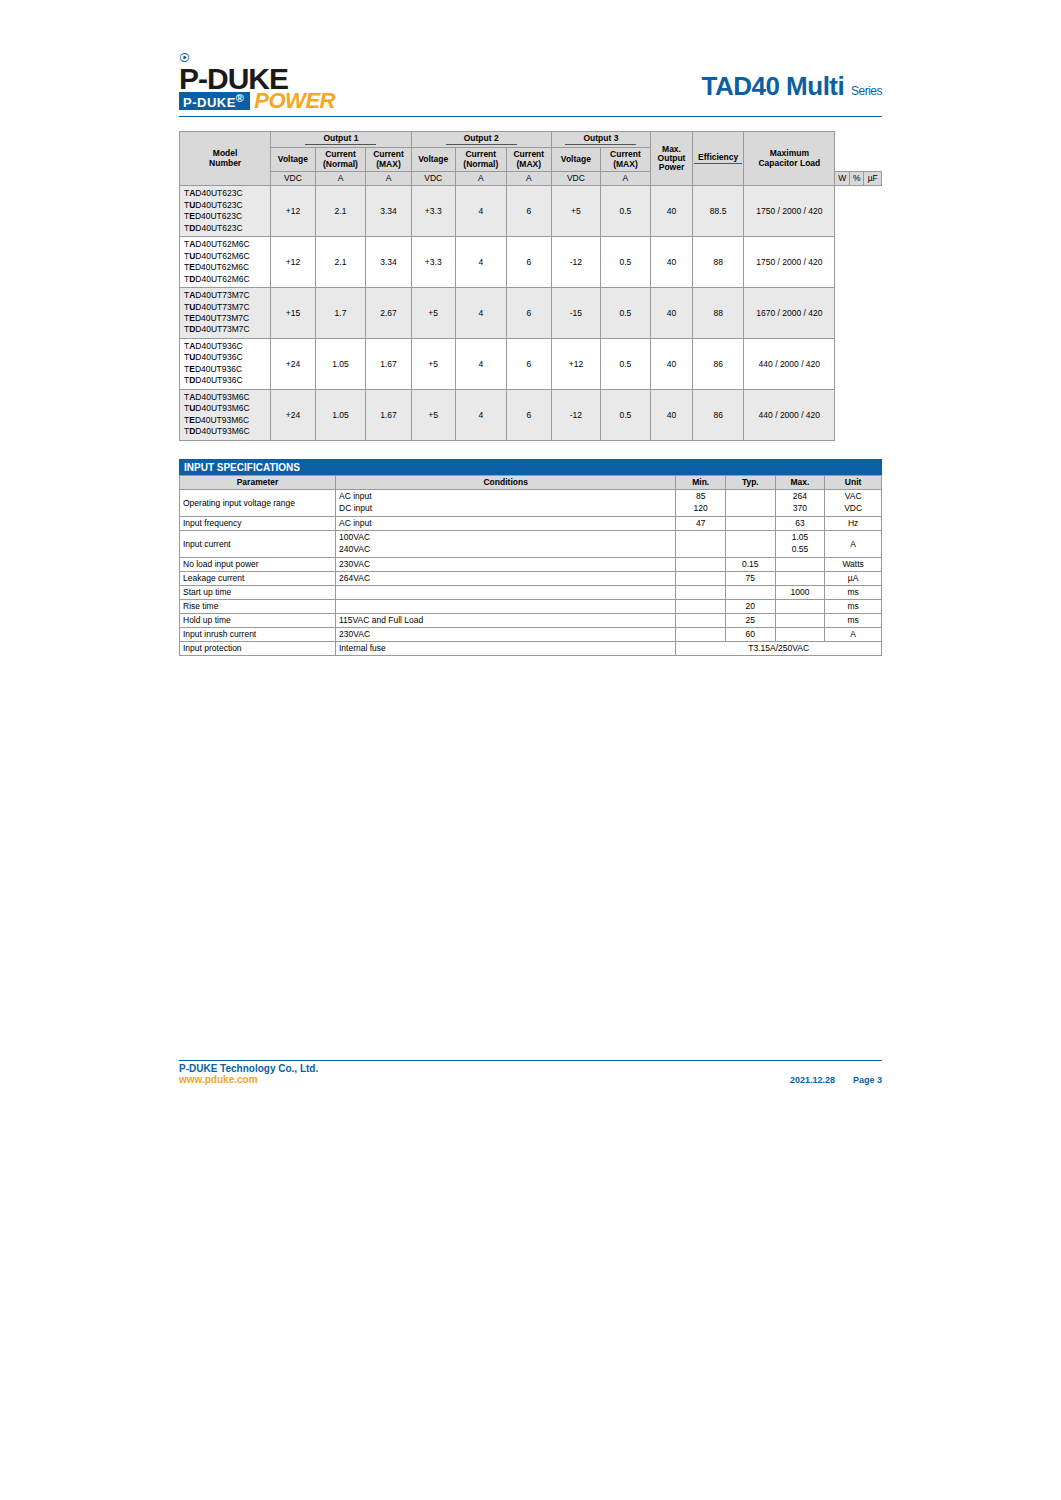⦿
P-DUKE
P-DUKE® POWER
TAD40 Multi Series
| Model Number | Output 1 | Output 2 | Output 3 | Max. Output Power | Efficiency | Maximum Capacitor Load |
| --- | --- | --- | --- | --- | --- | --- |
| Voltage | Current (Normal) | Current (MAX) | Voltage | Current (Normal) | Current (MAX) | Voltage | Current (MAX) |
| VDC | A | A | VDC | A | A | VDC | A | W | % | µF |
| T A D40UT623C T U D40UT623C T E D40UT623C T D D40UT623C | +12 | 2.1 | 3.34 | +3.3 | 4 | 6 | +5 | 0.5 | 40 | 88.5 | 1750 / 2000 / 420 |
| T A D40UT62M6C T U D40UT62M6C T E D40UT62M6C T D D40UT62M6C | +12 | 2.1 | 3.34 | +3.3 | 4 | 6 | -12 | 0.5 | 40 | 88 | 1750 / 2000 / 420 |
| T A D40UT73M7C T U D40UT73M7C T E D40UT73M7C T D D40UT73M7C | +15 | 1.7 | 2.67 | +5 | 4 | 6 | -15 | 0.5 | 40 | 88 | 1670 / 2000 / 420 |
| T A D40UT936C T U D40UT936C T E D40UT936C T D D40UT936C | +24 | 1.05 | 1.67 | +5 | 4 | 6 | +12 | 0.5 | 40 | 86 | 440 / 2000 / 420 |
| T A D40UT93M6C T U D40UT93M6C T E D40UT93M6C T D D40UT93M6C | +24 | 1.05 | 1.67 | +5 | 4 | 6 | -12 | 0.5 | 40 | 86 | 440 / 2000 / 420 |
INPUT SPECIFICATIONS
| Parameter | Conditions | Min. | Typ. | Max. | Unit |
| --- | --- | --- | --- | --- | --- |
| Operating input voltage range | AC input DC input | 85 120 | | 264 370 | VAC VDC |
| Input frequency | AC input | 47 | | 63 | Hz |
| Input current | 100VAC 240VAC | | | 1.05 0.55 | A |
| No load input power | 230VAC | | 0.15 | | Watts |
| Leakage current | 264VAC | | 75 | | µA |
| Start up time | | | | 1000 | ms |
| Rise time | | | 20 | | ms |
| Hold up time | 115VAC and Full Load | | 25 | | ms |
| Input inrush current | 230VAC | | 60 | | A |
| Input protection | Internal fuse | T3.15A/250VAC |
P-DUKE Technology Co., Ltd.
www.pduke.com
2021.12.28 Page 3